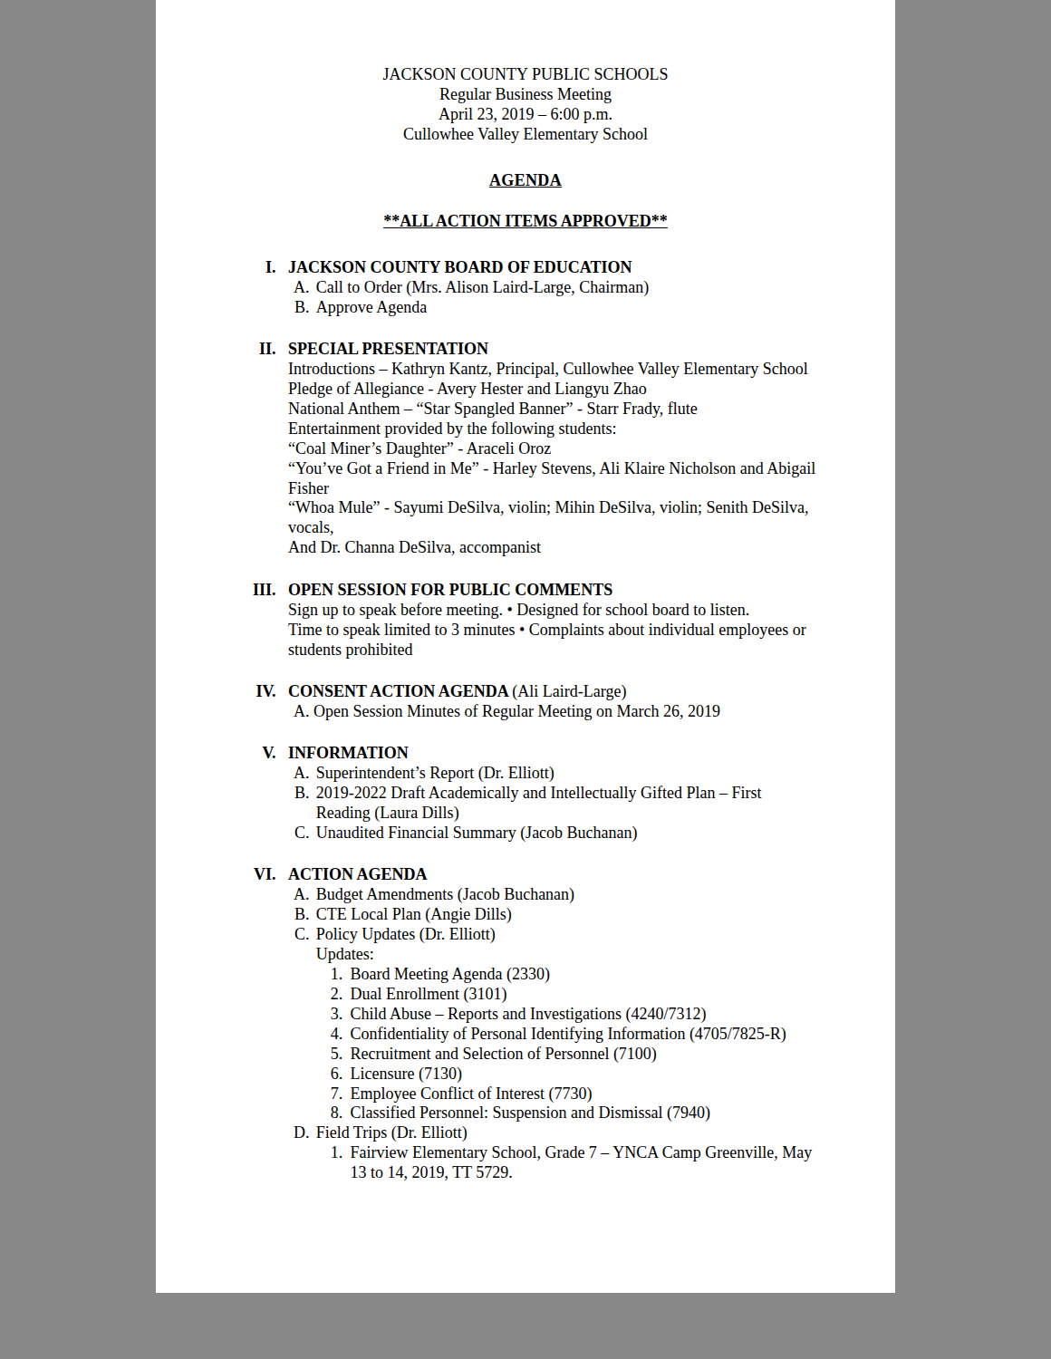JACKSON COUNTY PUBLIC SCHOOLS
Regular Business Meeting
April 23, 2019 – 6:00 p.m.
Cullowhee Valley Elementary School
AGENDA
**ALL ACTION ITEMS APPROVED**
I.
JACKSON COUNTY BOARD OF EDUCATION
Call to Order (Mrs. Alison Laird-Large, Chairman)
Approve Agenda
II.
SPECIAL PRESENTATION
Introductions – Kathryn Kantz, Principal, Cullowhee Valley Elementary School
Pledge of Allegiance - Avery Hester and Liangyu Zhao
National Anthem – “Star Spangled Banner” - Starr Frady, flute
Entertainment provided by the following students:
“Coal Miner’s Daughter” - Araceli Oroz
“You’ve Got a Friend in Me” - Harley Stevens, Ali Klaire Nicholson and Abigail Fisher
“Whoa Mule” - Sayumi DeSilva, violin; Mihin DeSilva, violin; Senith DeSilva, vocals,
And Dr. Channa DeSilva, accompanist
III.
OPEN SESSION FOR PUBLIC COMMENTS
Sign up to speak before meeting. • Designed for school board to listen.
Time to speak limited to 3 minutes • Complaints about individual employees or students prohibited
IV.
CONSENT ACTION AGENDA (Ali Laird-Large)
Open Session Minutes of Regular Meeting on March 26, 2019
V.
INFORMATION
Superintendent’s Report (Dr. Elliott)
2019-2022 Draft Academically and Intellectually Gifted Plan – First Reading (Laura Dills)
Unaudited Financial Summary (Jacob Buchanan)
VI.
ACTION AGENDA
Budget Amendments (Jacob Buchanan)
CTE Local Plan (Angie Dills)
Policy Updates (Dr. Elliott)
Updates:
Board Meeting Agenda (2330)
Dual Enrollment (3101)
Child Abuse – Reports and Investigations (4240/7312)
Confidentiality of Personal Identifying Information (4705/7825-R)
Recruitment and Selection of Personnel (7100)
Licensure (7130)
Employee Conflict of Interest (7730)
Classified Personnel: Suspension and Dismissal (7940)
Field Trips (Dr. Elliott)
Fairview Elementary School, Grade 7 – YNCA Camp Greenville, May 13 to 14, 2019, TT 5729.